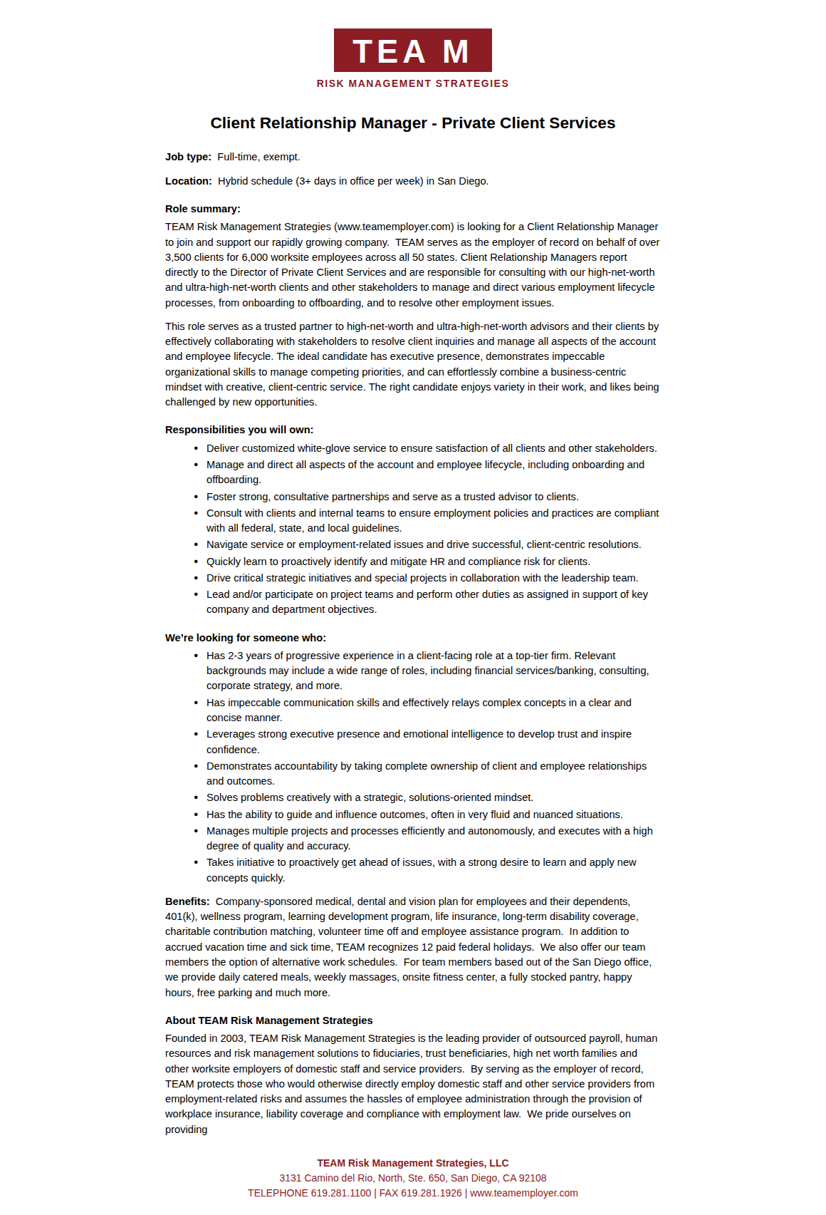TEA M
RISK MANAGEMENT STRATEGIES
Client Relationship Manager - Private Client Services
Job type: Full-time, exempt.
Location: Hybrid schedule (3+ days in office per week) in San Diego.
Role summary:
TEAM Risk Management Strategies (www.teamemployer.com) is looking for a Client Relationship Manager to join and support our rapidly growing company. TEAM serves as the employer of record on behalf of over 3,500 clients for 6,000 worksite employees across all 50 states. Client Relationship Managers report directly to the Director of Private Client Services and are responsible for consulting with our high-net-worth and ultra-high-net-worth clients and other stakeholders to manage and direct various employment lifecycle processes, from onboarding to offboarding, and to resolve other employment issues.
This role serves as a trusted partner to high-net-worth and ultra-high-net-worth advisors and their clients by effectively collaborating with stakeholders to resolve client inquiries and manage all aspects of the account and employee lifecycle. The ideal candidate has executive presence, demonstrates impeccable organizational skills to manage competing priorities, and can effortlessly combine a business-centric mindset with creative, client-centric service. The right candidate enjoys variety in their work, and likes being challenged by new opportunities.
Responsibilities you will own:
Deliver customized white-glove service to ensure satisfaction of all clients and other stakeholders.
Manage and direct all aspects of the account and employee lifecycle, including onboarding and offboarding.
Foster strong, consultative partnerships and serve as a trusted advisor to clients.
Consult with clients and internal teams to ensure employment policies and practices are compliant with all federal, state, and local guidelines.
Navigate service or employment-related issues and drive successful, client-centric resolutions.
Quickly learn to proactively identify and mitigate HR and compliance risk for clients.
Drive critical strategic initiatives and special projects in collaboration with the leadership team.
Lead and/or participate on project teams and perform other duties as assigned in support of key company and department objectives.
We’re looking for someone who:
Has 2-3 years of progressive experience in a client-facing role at a top-tier firm. Relevant backgrounds may include a wide range of roles, including financial services/banking, consulting, corporate strategy, and more.
Has impeccable communication skills and effectively relays complex concepts in a clear and concise manner.
Leverages strong executive presence and emotional intelligence to develop trust and inspire confidence.
Demonstrates accountability by taking complete ownership of client and employee relationships and outcomes.
Solves problems creatively with a strategic, solutions-oriented mindset.
Has the ability to guide and influence outcomes, often in very fluid and nuanced situations.
Manages multiple projects and processes efficiently and autonomously, and executes with a high degree of quality and accuracy.
Takes initiative to proactively get ahead of issues, with a strong desire to learn and apply new concepts quickly.
Benefits: Company-sponsored medical, dental and vision plan for employees and their dependents, 401(k), wellness program, learning development program, life insurance, long-term disability coverage, charitable contribution matching, volunteer time off and employee assistance program. In addition to accrued vacation time and sick time, TEAM recognizes 12 paid federal holidays. We also offer our team members the option of alternative work schedules. For team members based out of the San Diego office, we provide daily catered meals, weekly massages, onsite fitness center, a fully stocked pantry, happy hours, free parking and much more.
About TEAM Risk Management Strategies
Founded in 2003, TEAM Risk Management Strategies is the leading provider of outsourced payroll, human resources and risk management solutions to fiduciaries, trust beneficiaries, high net worth families and other worksite employers of domestic staff and service providers. By serving as the employer of record, TEAM protects those who would otherwise directly employ domestic staff and other service providers from employment-related risks and assumes the hassles of employee administration through the provision of workplace insurance, liability coverage and compliance with employment law. We pride ourselves on providing
TEAM Risk Management Strategies, LLC
3131 Camino del Rio, North, Ste. 650, San Diego, CA 92108
TELEPHONE 619.281.1100 | FAX 619.281.1926 | www.teamemployer.com